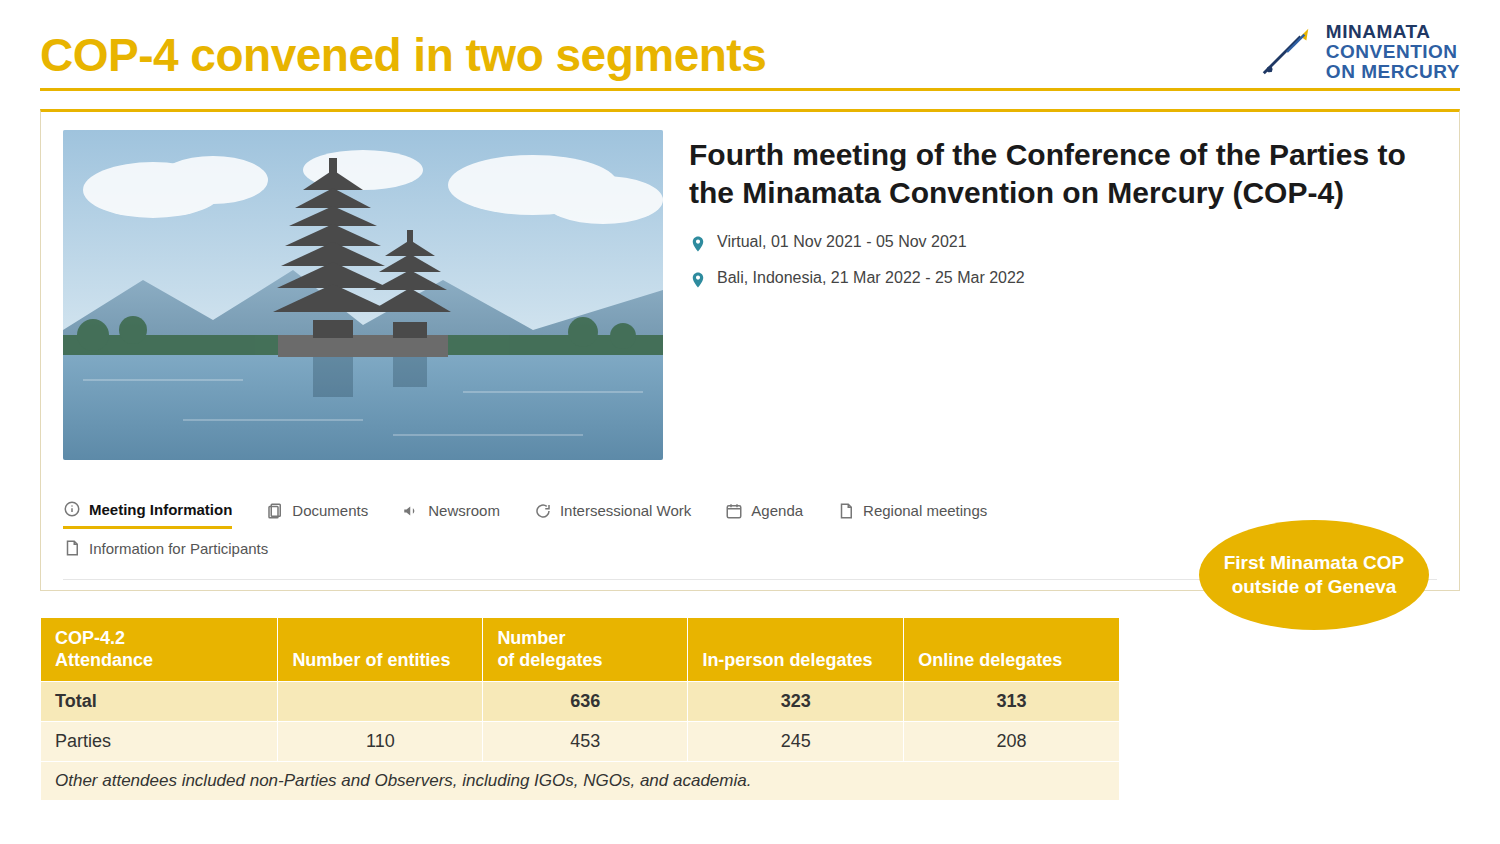MINAMATA
CONVENTION
ON MERCURY
COP-4 convened in two segments
Fourth meeting of the Conference of the Parties to the Minamata Convention on Mercury (COP-4)
Virtual, 01 Nov 2021 - 05 Nov 2021
Bali, Indonesia, 21 Mar 2022 - 25 Mar 2022
Meeting Information
Documents
Newsroom
Intersessional Work
Agenda
Regional meetings
Information for Participants
First Minamata COP outside of Geneva
| COP-4.2 Attendance | Number of entities | Number of delegates | In-person delegates | Online delegates |
| --- | --- | --- | --- | --- |
| Total | | 636 | 323 | 313 |
| Parties | 110 | 453 | 245 | 208 |
| Other attendees included non-Parties and Observers, including IGOs, NGOs, and academia. |